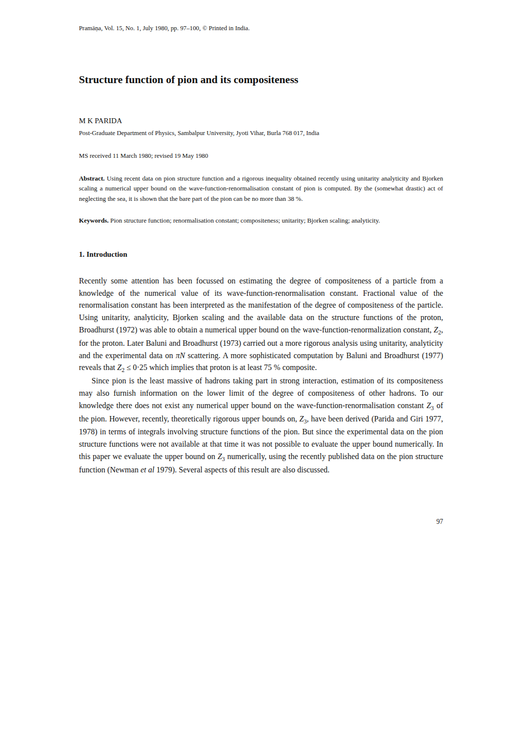Pramāṇa, Vol. 15, No. 1, July 1980, pp. 97–100, © Printed in India.
Structure function of pion and its compositeness
M K PARIDA
Post-Graduate Department of Physics, Sambalpur University, Jyoti Vihar, Burla 768 017, India
MS received 11 March 1980; revised 19 May 1980
Abstract. Using recent data on pion structure function and a rigorous inequality obtained recently using unitarity analyticity and Bjorken scaling a numerical upper bound on the wave-function-renormalisation constant of pion is computed. By the (somewhat drastic) act of neglecting the sea, it is shown that the bare part of the pion can be no more than 38 %.
Keywords. Pion structure function; renormalisation constant; compositeness; unitarity; Bjorken scaling; analyticity.
1. Introduction
Recently some attention has been focussed on estimating the degree of compositeness of a particle from a knowledge of the numerical value of its wave-function-renormalisation constant. Fractional value of the renormalisation constant has been interpreted as the manifestation of the degree of compositeness of the particle. Using unitarity, analyticity, Bjorken scaling and the available data on the structure functions of the proton, Broadhurst (1972) was able to obtain a numerical upper bound on the wave-function-renormalization constant, Z2, for the proton. Later Baluni and Broadhurst (1973) carried out a more rigorous analysis using unitarity, analyticity and the experimental data on πN scattering. A more sophisticated computation by Baluni and Broadhurst (1977) reveals that Z2 ≤ 0·25 which implies that proton is at least 75 % composite.
Since pion is the least massive of hadrons taking part in strong interaction, estimation of its compositeness may also furnish information on the lower limit of the degree of compositeness of other hadrons. To our knowledge there does not exist any numerical upper bound on the wave-function-renormalisation constant Z3 of the pion. However, recently, theoretically rigorous upper bounds on, Z3, have been derived (Parida and Giri 1977, 1978) in terms of integrals involving structure functions of the pion. But since the experimental data on the pion structure functions were not available at that time it was not possible to evaluate the upper bound numerically. In this paper we evaluate the upper bound on Z3 numerically, using the recently published data on the pion structure function (Newman et al 1979). Several aspects of this result are also discussed.
97